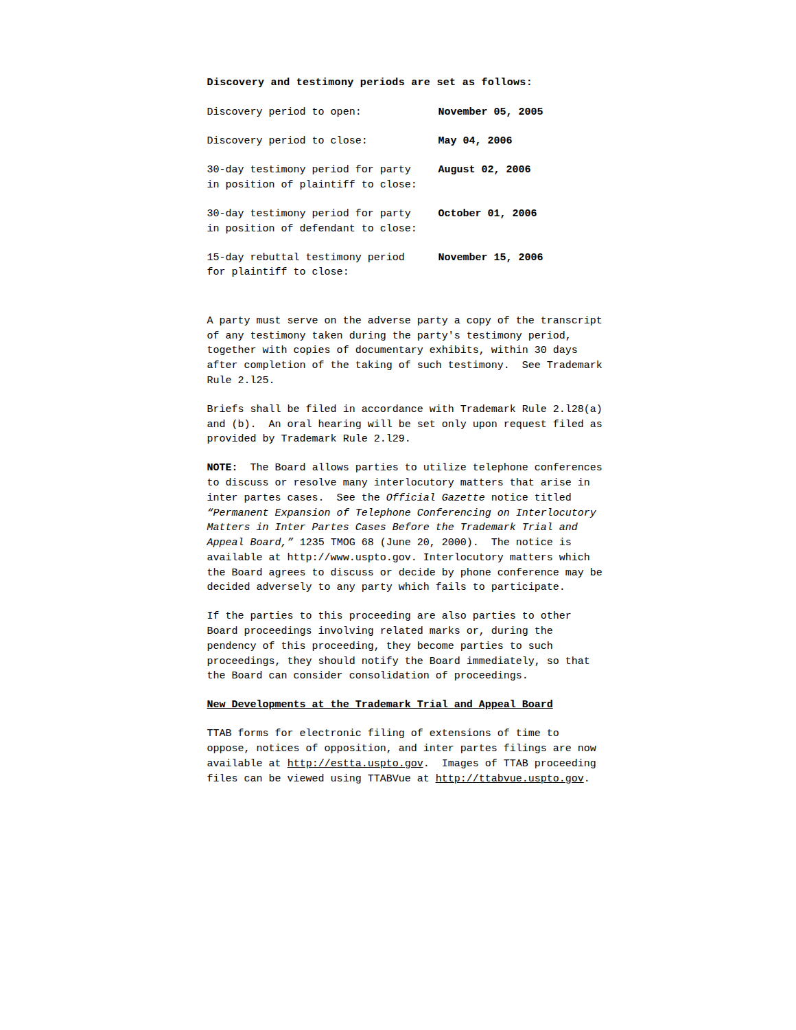Discovery and testimony periods are set as follows:
| Discovery period to open: | November 05, 2005 |
| Discovery period to close: | May 04, 2006 |
| 30-day testimony period for party in position of plaintiff to close: | August 02, 2006 |
| 30-day testimony period for party in position of defendant to close: | October 01, 2006 |
| 15-day rebuttal testimony period for plaintiff to close: | November 15, 2006 |
A party must serve on the adverse party a copy of the transcript of any testimony taken during the party's testimony period, together with copies of documentary exhibits, within 30 days after completion of the taking of such testimony. See Trademark Rule 2.l25.
Briefs shall be filed in accordance with Trademark Rule 2.l28(a) and (b). An oral hearing will be set only upon request filed as provided by Trademark Rule 2.l29.
NOTE: The Board allows parties to utilize telephone conferences to discuss or resolve many interlocutory matters that arise in inter partes cases. See the Official Gazette notice titled “Permanent Expansion of Telephone Conferencing on Interlocutory Matters in Inter Partes Cases Before the Trademark Trial and Appeal Board,” 1235 TMOG 68 (June 20, 2000). The notice is available at http://www.uspto.gov. Interlocutory matters which the Board agrees to discuss or decide by phone conference may be decided adversely to any party which fails to participate.
If the parties to this proceeding are also parties to other Board proceedings involving related marks or, during the pendency of this proceeding, they become parties to such proceedings, they should notify the Board immediately, so that the Board can consider consolidation of proceedings.
New Developments at the Trademark Trial and Appeal Board
TTAB forms for electronic filing of extensions of time to oppose, notices of opposition, and inter partes filings are now available at http://estta.uspto.gov. Images of TTAB proceeding files can be viewed using TTABVue at http://ttabvue.uspto.gov.